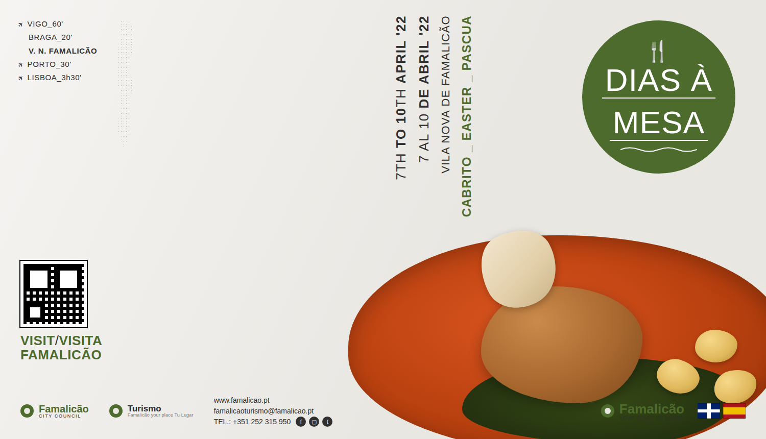VIGO_60'
BRAGA_20'
V. N. FAMALICÃO
PORTO_30'
LISBOA_3h30'
7TH TO 10 TH APRIL '22
7 AL 10 DE ABRIL '22
VILA NOVA DE FAMALICÃO
CABRITO _ EASTER _ PASCUA
🍴
DIAS À
MESA
VISIT/VISITA
FAMALICÃO
FamalicãoCITY COUNCIL
TurismoFamalicão your place Tu Lugar
www.famalicao.pt
famalicaoturismo@famalicao.pt
TEL.: +351 252 315 950 f ▢ t
FamalicãoYOUR PLACE TU LUGAR